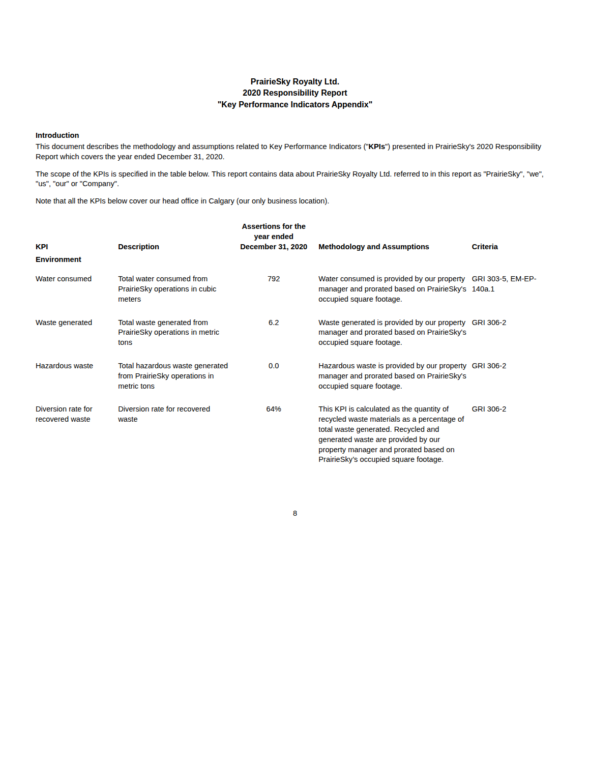PrairieSky Royalty Ltd.
2020 Responsibility Report
"Key Performance Indicators Appendix"
Introduction
This document describes the methodology and assumptions related to Key Performance Indicators ("KPIs") presented in PrairieSky's 2020 Responsibility Report which covers the year ended December 31, 2020.
The scope of the KPIs is specified in the table below. This report contains data about PrairieSky Royalty Ltd. referred to in this report as "PrairieSky", "we", "us", "our" or "Company".
Note that all the KPIs below cover our head office in Calgary (our only business location).
| KPI | Description | Assertions for the year ended December 31, 2020 | Methodology and Assumptions | Criteria |
| --- | --- | --- | --- | --- |
| Environment |
| Water consumed | Total water consumed from PrairieSky operations in cubic meters | 792 | Water consumed is provided by our property manager and prorated based on PrairieSky's occupied square footage. | GRI 303-5, EM-EP-140a.1 |
| Waste generated | Total waste generated from PrairieSky operations in metric tons | 6.2 | Waste generated is provided by our property manager and prorated based on PrairieSky's occupied square footage. | GRI 306-2 |
| Hazardous waste | Total hazardous waste generated from PrairieSky operations in metric tons | 0.0 | Hazardous waste is provided by our property manager and prorated based on PrairieSky's occupied square footage. | GRI 306-2 |
| Diversion rate for recovered waste | Diversion rate for recovered waste | 64% | This KPI is calculated as the quantity of recycled waste materials as a percentage of total waste generated. Recycled and generated waste are provided by our property manager and prorated based on PrairieSky’s occupied square footage. | GRI 306-2 |
8